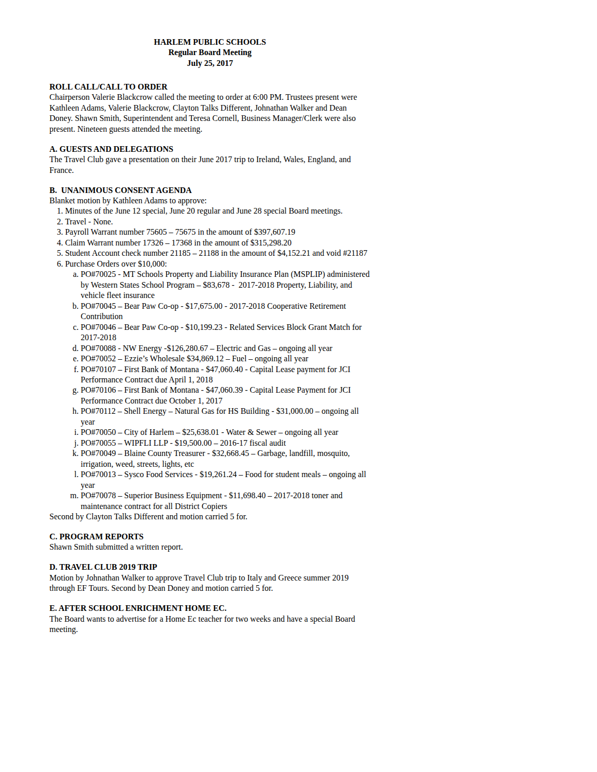HARLEM PUBLIC SCHOOLS Regular Board Meeting July 25, 2017
Roll Call/Call to Order
Chairperson Valerie Blackcrow called the meeting to order at 6:00 PM. Trustees present were Kathleen Adams, Valerie Blackcrow, Clayton Talks Different, Johnathan Walker and Dean Doney. Shawn Smith, Superintendent and Teresa Cornell, Business Manager/Clerk were also present. Nineteen guests attended the meeting.
A. Guests and Delegations
The Travel Club gave a presentation on their June 2017 trip to Ireland, Wales, England, and France.
B. Unanimous Consent Agenda
Blanket motion by Kathleen Adams to approve:
Minutes of the June 12 special, June 20 regular and June 28 special Board meetings.
Travel - None.
Payroll Warrant number 75605 – 75675 in the amount of $397,607.19
Claim Warrant number 17326 – 17368 in the amount of $315,298.20
Student Account check number 21185 – 21188 in the amount of $4,152.21 and void #21187
Purchase Orders over $10,000:
PO#70025 - MT Schools Property and Liability Insurance Plan (MSPLIP) administered by Western States School Program – $83,678 - 2017-2018 Property, Liability, and vehicle fleet insurance
PO#70045 – Bear Paw Co-op - $17,675.00 - 2017-2018 Cooperative Retirement Contribution
PO#70046 – Bear Paw Co-op - $10,199.23 - Related Services Block Grant Match for 2017-2018
PO#70088 - NW Energy -$126,280.67 – Electric and Gas – ongoing all year
PO#70052 – Ezzie’s Wholesale $34,869.12 – Fuel – ongoing all year
PO#70107 – First Bank of Montana - $47,060.40 - Capital Lease payment for JCI Performance Contract due April 1, 2018
PO#70106 – First Bank of Montana - $47,060.39 - Capital Lease Payment for JCI Performance Contract due October 1, 2017
PO#70112 – Shell Energy – Natural Gas for HS Building - $31,000.00 – ongoing all year
PO#70050 – City of Harlem – $25,638.01 - Water & Sewer – ongoing all year
PO#70055 – WIPFLI LLP - $19,500.00 – 2016-17 fiscal audit
PO#70049 – Blaine County Treasurer - $32,668.45 – Garbage, landfill, mosquito, irrigation, weed, streets, lights, etc
PO#70013 – Sysco Food Services - $19,261.24 – Food for student meals – ongoing all year
PO#70078 – Superior Business Equipment - $11,698.40 – 2017-2018 toner and maintenance contract for all District Copiers
Second by Clayton Talks Different and motion carried 5 for.
C. Program Reports
Shawn Smith submitted a written report.
D. Travel Club 2019 Trip
Motion by Johnathan Walker to approve Travel Club trip to Italy and Greece summer 2019 through EF Tours. Second by Dean Doney and motion carried 5 for.
E. After School Enrichment Home Ec.
The Board wants to advertise for a Home Ec teacher for two weeks and have a special Board meeting.